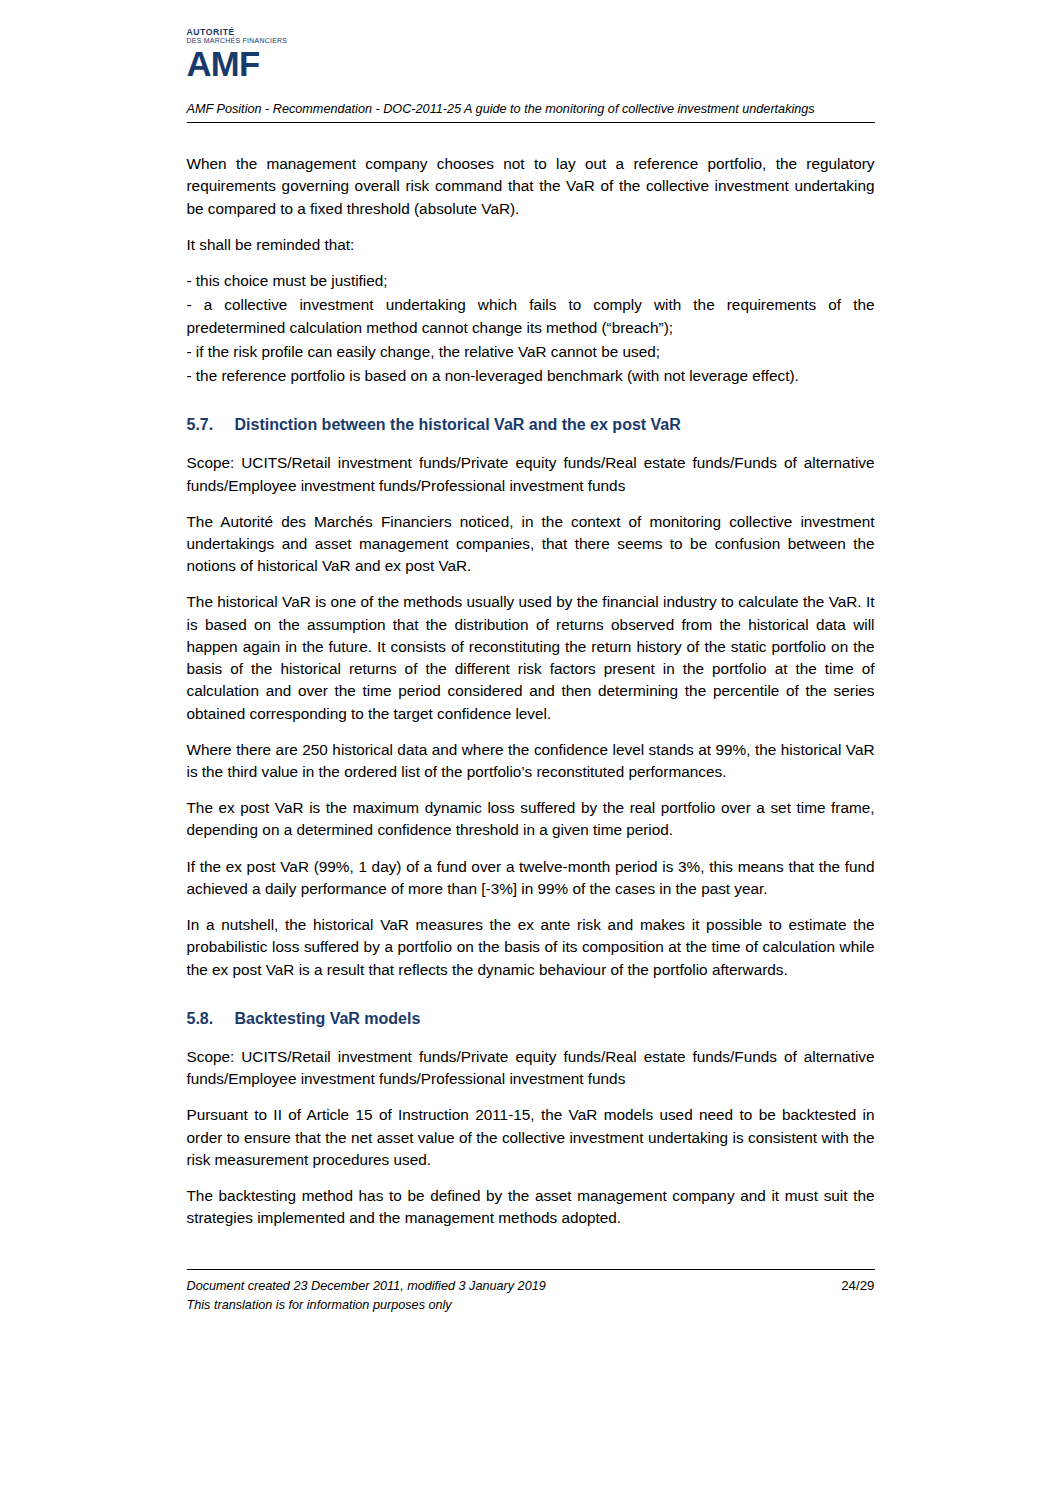AUTORITÉ
DES MARCHÉS FINANCIERS
AMF
AMF Position - Recommendation - DOC-2011-25 A guide to the monitoring of collective investment undertakings
When the management company chooses not to lay out a reference portfolio, the regulatory requirements governing overall risk command that the VaR of the collective investment undertaking be compared to a fixed threshold (absolute VaR).
It shall be reminded that:
- this choice must be justified;
- a collective investment undertaking which fails to comply with the requirements of the predetermined calculation method cannot change its method (“breach”);
- if the risk profile can easily change, the relative VaR cannot be used;
- the reference portfolio is based on a non-leveraged benchmark (with not leverage effect).
5.7. Distinction between the historical VaR and the ex post VaR
Scope: UCITS/Retail investment funds/Private equity funds/Real estate funds/Funds of alternative funds/Employee investment funds/Professional investment funds
The Autorité des Marchés Financiers noticed, in the context of monitoring collective investment undertakings and asset management companies, that there seems to be confusion between the notions of historical VaR and ex post VaR.
The historical VaR is one of the methods usually used by the financial industry to calculate the VaR. It is based on the assumption that the distribution of returns observed from the historical data will happen again in the future. It consists of reconstituting the return history of the static portfolio on the basis of the historical returns of the different risk factors present in the portfolio at the time of calculation and over the time period considered and then determining the percentile of the series obtained corresponding to the target confidence level.
Where there are 250 historical data and where the confidence level stands at 99%, the historical VaR is the third value in the ordered list of the portfolio’s reconstituted performances.
The ex post VaR is the maximum dynamic loss suffered by the real portfolio over a set time frame, depending on a determined confidence threshold in a given time period.
If the ex post VaR (99%, 1 day) of a fund over a twelve-month period is 3%, this means that the fund achieved a daily performance of more than [-3%] in 99% of the cases in the past year.
In a nutshell, the historical VaR measures the ex ante risk and makes it possible to estimate the probabilistic loss suffered by a portfolio on the basis of its composition at the time of calculation while the ex post VaR is a result that reflects the dynamic behaviour of the portfolio afterwards.
5.8. Backtesting VaR models
Scope: UCITS/Retail investment funds/Private equity funds/Real estate funds/Funds of alternative funds/Employee investment funds/Professional investment funds
Pursuant to II of Article 15 of Instruction 2011-15, the VaR models used need to be backtested in order to ensure that the net asset value of the collective investment undertaking is consistent with the risk measurement procedures used.
The backtesting method has to be defined by the asset management company and it must suit the strategies implemented and the management methods adopted.
Document created 23 December 2011, modified 3 January 2019
This translation is for information purposes only
24/29